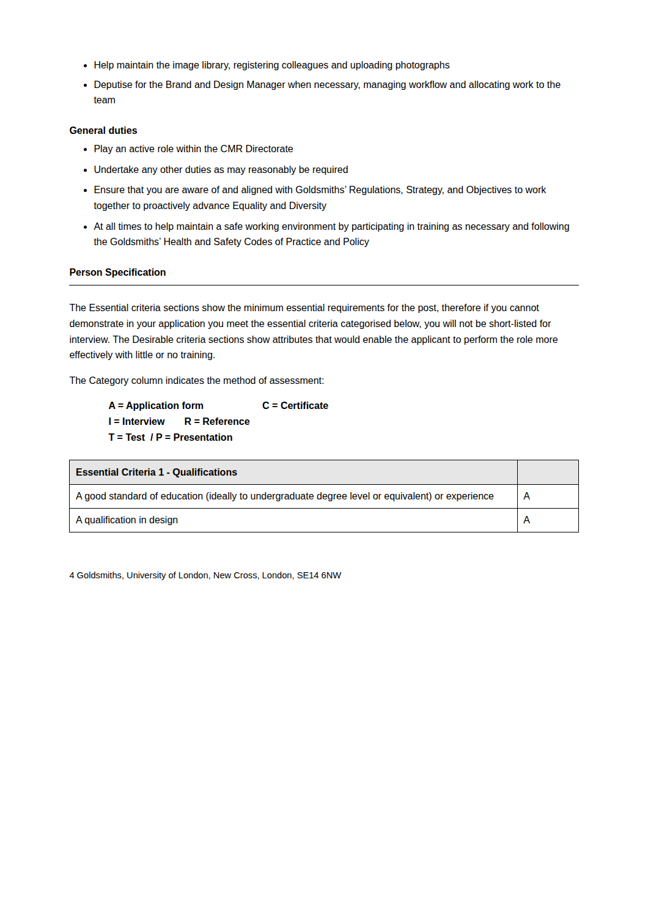Help maintain the image library, registering colleagues and uploading photographs
Deputise for the Brand and Design Manager when necessary, managing workflow and allocating work to the team
General duties
Play an active role within the CMR Directorate
Undertake any other duties as may reasonably be required
Ensure that you are aware of and aligned with Goldsmiths’ Regulations, Strategy, and Objectives to work together to proactively advance Equality and Diversity
At all times to help maintain a safe working environment by participating in training as necessary and following the Goldsmiths’ Health and Safety Codes of Practice and Policy
Person Specification
The Essential criteria sections show the minimum essential requirements for the post, therefore if you cannot demonstrate in your application you meet the essential criteria categorised below, you will not be short-listed for interview. The Desirable criteria sections show attributes that would enable the applicant to perform the role more effectively with little or no training.
The Category column indicates the method of assessment:
A = Application form C = Certificate
I = Interview R = Reference
T = Test / P = Presentation
| Essential Criteria 1 - Qualifications | |
| --- | --- |
| A good standard of education (ideally to undergraduate degree level or equivalent) or experience | A |
| A qualification in design | A |
4 Goldsmiths, University of London, New Cross, London, SE14 6NW